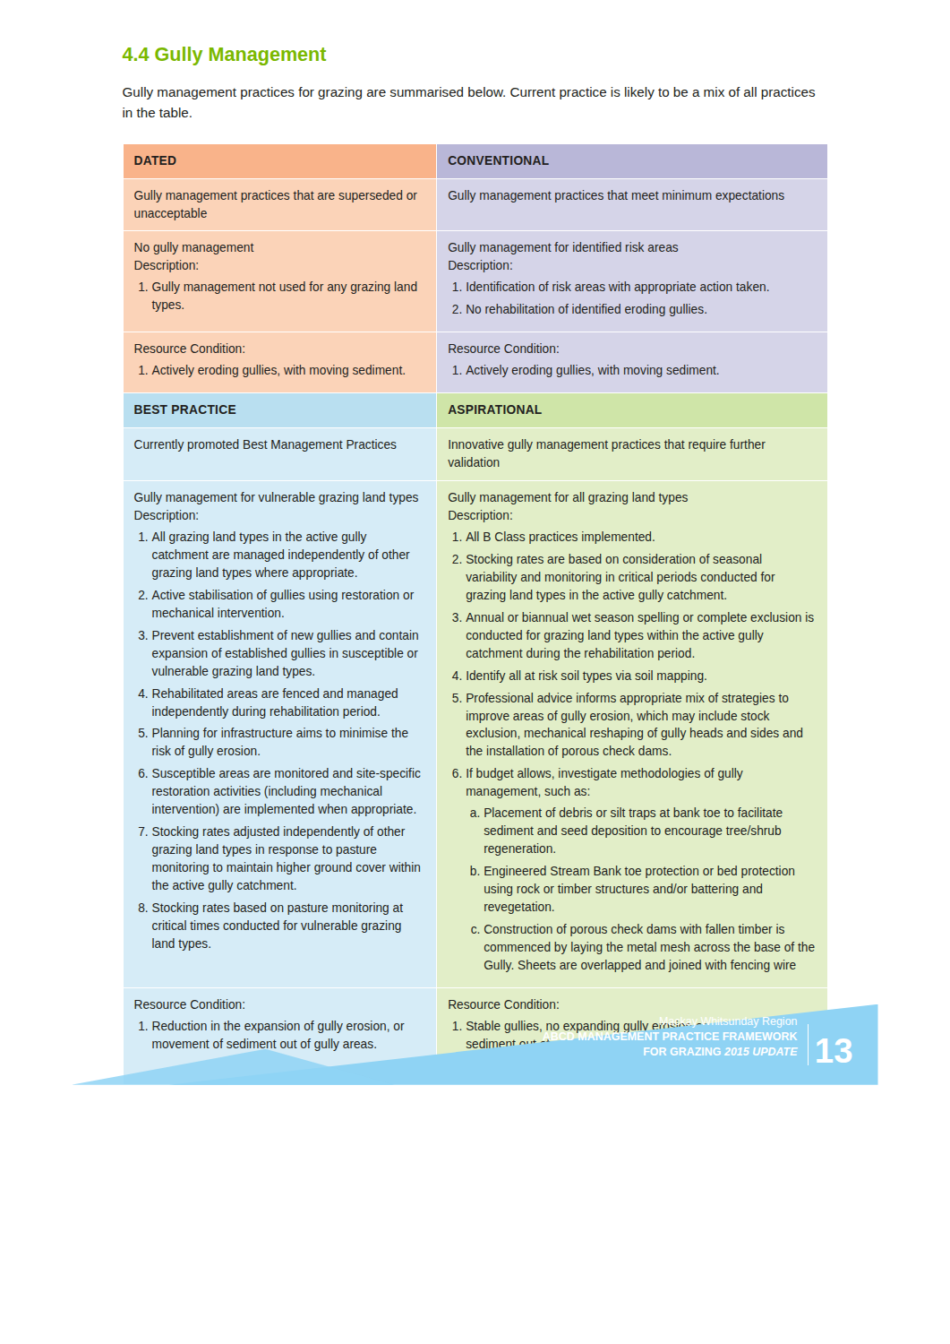4.4 Gully Management
Gully management practices for grazing are summarised below. Current practice is likely to be a mix of all practices in the table.
| DATED | CONVENTIONAL |
| Gully management practices that are superseded or unacceptable | Gully management practices that meet minimum expectations |
| No gully management Description: Gully management not used for any grazing land types. | Gully management for identified risk areas Description: Identification of risk areas with appropriate action taken. No rehabilitation of identified eroding gullies. |
| Resource Condition: Actively eroding gullies, with moving sediment. | Resource Condition: Actively eroding gullies, with moving sediment. |
| BEST PRACTICE | ASPIRATIONAL |
| Currently promoted Best Management Practices | Innovative gully management practices that require further validation |
| Gully management for vulnerable grazing land types Description: All grazing land types in the active gully catchment are managed independently of other grazing land types where appropriate. Active stabilisation of gullies using restoration or mechanical intervention. Prevent establishment of new gullies and contain expansion of established gullies in susceptible or vulnerable grazing land types. Rehabilitated areas are fenced and managed independently during rehabilitation period. Planning for infrastructure aims to minimise the risk of gully erosion. Susceptible areas are monitored and site-specific restoration activities (including mechanical intervention) are implemented when appropriate. Stocking rates adjusted independently of other grazing land types in response to pasture monitoring to maintain higher ground cover within the active gully catchment. Stocking rates based on pasture monitoring at critical times conducted for vulnerable grazing land types. | Gully management for all grazing land types Description: All B Class practices implemented. Stocking rates are based on consideration of seasonal variability and monitoring in critical periods conducted for grazing land types in the active gully catchment. Annual or biannual wet season spelling or complete exclusion is conducted for grazing land types within the active gully catchment during the rehabilitation period. Identify all at risk soil types via soil mapping. Professional advice informs appropriate mix of strategies to improve areas of gully erosion, which may include stock exclusion, mechanical reshaping of gully heads and sides and the installation of porous check dams. If budget allows, investigate methodologies of gully management, such as: Placement of debris or silt traps at bank toe to facilitate sediment and seed deposition to encourage tree/shrub regeneration. Engineered Stream Bank toe protection or bed protection using rock or timber structures and/or battering and revegetation. Construction of porous check dams with fallen timber is commenced by laying the metal mesh across the base of the Gully. Sheets are overlapped and joined with fencing wire |
| Resource Condition: Reduction in the expansion of gully erosion, or movement of sediment out of gully areas. | Resource Condition: Stable gullies, no expanding gully erosion or movement of sediment out of gully areas. Increasing vegetation cover in erosion prone gullies. |
Mackay Whitsunday Region
ABCD MANAGEMENT PRACTICE FRAMEWORK
FOR GRAZING 2015 UPDATE
13